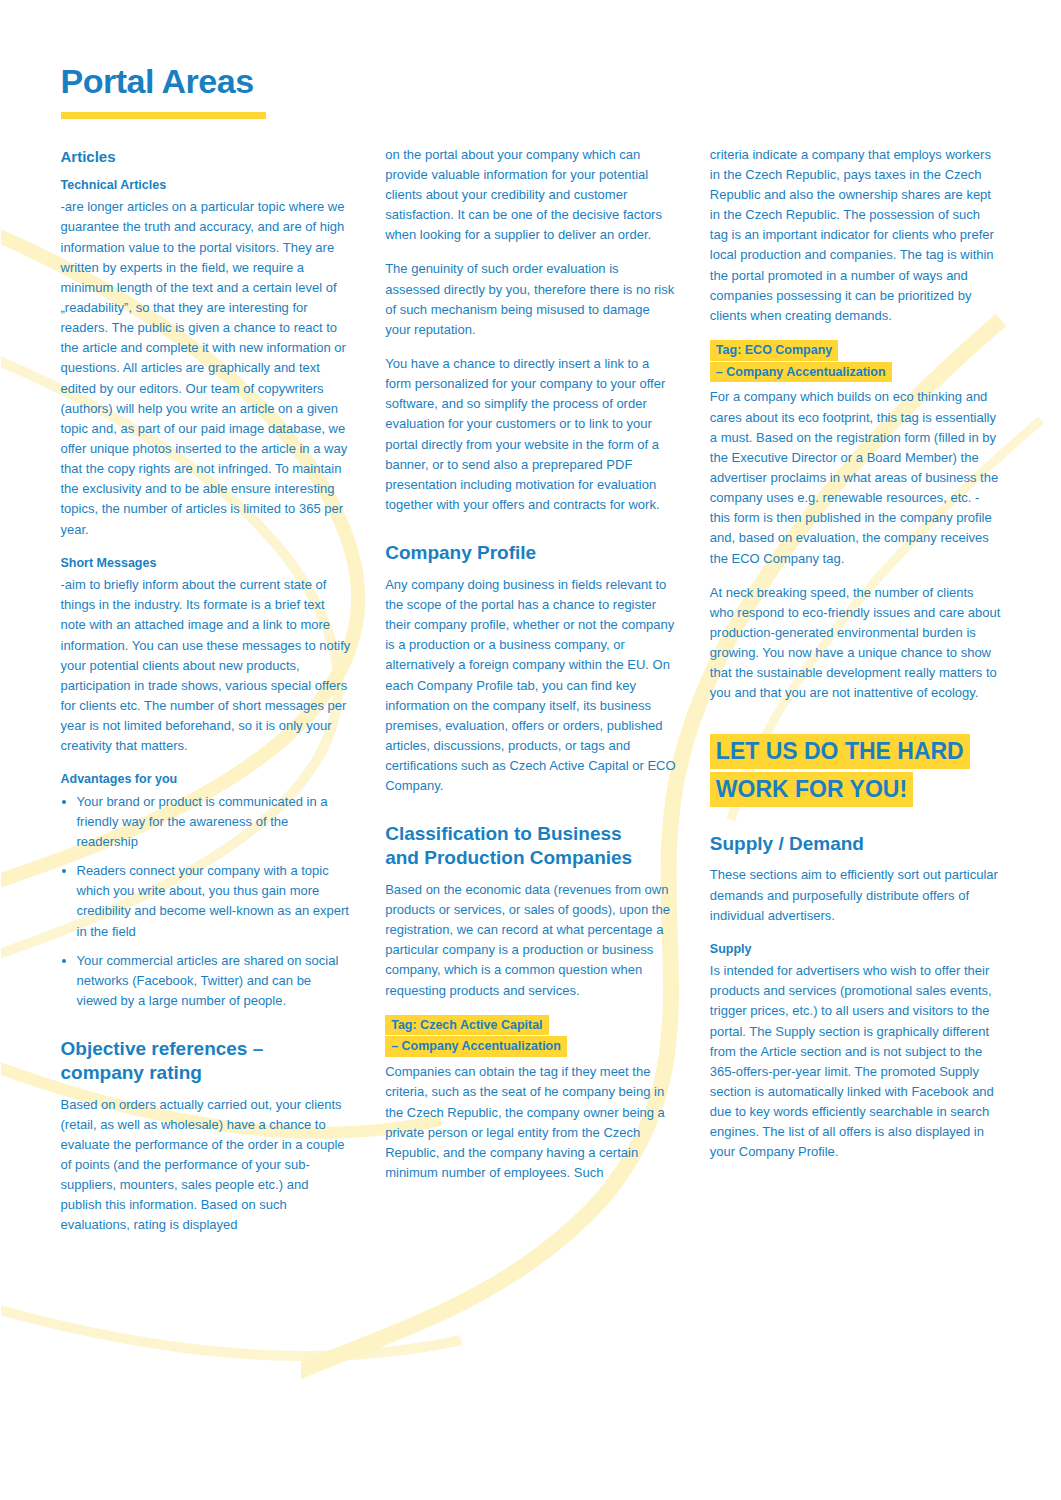Portal Areas
Articles
Technical Articles
-are longer articles on a particular topic where we guarantee the truth and accuracy, and are of high information value to the portal visitors. They are written by experts in the field, we require a minimum length of the text and a certain level of „readability”, so that they are interesting for readers. The public is given a chance to react to the article and complete it with new information or questions. All articles are graphically and text edited by our editors. Our team of copywriters (authors) will help you write an article on a given topic and, as part of our paid image database, we offer unique photos inserted to the article in a way that the copy rights are not infringed. To maintain the exclusivity and to be able ensure interesting topics, the number of articles is limited to 365 per year.
Short Messages
-aim to briefly inform about the current state of things in the industry. Its formate is a brief text note with an attached image and a link to more information. You can use these messages to notify your potential clients about new products, participation in trade shows, various special offers for clients etc. The number of short messages per year is not limited beforehand, so it is only your creativity that matters.
Advantages for you
Your brand or product is communicated in a friendly way for the awareness of the readership
Readers connect your company with a topic which you write about, you thus gain more credibility and become well-known as an expert in the field
Your commercial articles are shared on social networks (Facebook, Twitter) and can be viewed by a large number of people.
Objective references –
company rating
Based on orders actually carried out, your clients (retail, as well as wholesale) have a chance to evaluate the performance of the order in a couple of points (and the performance of your sub-suppliers, mounters, sales people etc.) and publish this information. Based on such evaluations, rating is displayed
on the portal about your company which can provide valuable information for your potential clients about your credibility and customer satisfaction. It can be one of the decisive factors when looking for a supplier to deliver an order.
The genuinity of such order evaluation is assessed directly by you, therefore there is no risk of such mechanism being misused to damage your reputation.
You have a chance to directly insert a link to a form personalized for your company to your offer software, and so simplify the process of order evaluation for your customers or to link to your portal directly from your website in the form of a banner, or to send also a preprepared PDF presentation including motivation for evaluation together with your offers and contracts for work.
Company Profile
Any company doing business in fields relevant to the scope of the portal has a chance to register their company profile, whether or not the company is a production or a business company, or alternatively a foreign company within the EU. On each Company Profile tab, you can find key information on the company itself, its business premises, evaluation, offers or orders, published articles, discussions, products, or tags and certifications such as Czech Active Capital or ECO Company.
Classification to Business
and Production Companies
Based on the economic data (revenues from own products or services, or sales of goods), upon the registration, we can record at what percentage a particular company is a production or business company, which is a common question when requesting products and services.
Tag: Czech Active Capital
– Company Accentualization
Companies can obtain the tag if they meet the criteria, such as the seat of he company being in the Czech Republic, the company owner being a private person or legal entity from the Czech Republic, and the company having a certain minimum number of employees. Such
criteria indicate a company that employs workers in the Czech Republic, pays taxes in the Czech Republic and also the ownership shares are kept in the Czech Republic. The possession of such tag is an important indicator for clients who prefer local production and companies. The tag is within the portal promoted in a number of ways and companies possessing it can be prioritized by clients when creating demands.
Tag: ECO Company
– Company Accentualization
For a company which builds on eco thinking and cares about its eco footprint, this tag is essentially a must. Based on the registration form (filled in by the Executive Director or a Board Member) the advertiser proclaims in what areas of business the company uses e.g. renewable resources, etc. - this form is then published in the company profile and, based on evaluation, the company receives the ECO Company tag.
At neck breaking speed, the number of clients who respond to eco-friendly issues and care about production-generated environmental burden is growing. You now have a unique chance to show that the sustainable development really matters to you and that you are not inattentive of ecology.
LET US DO THE HARD
WORK FOR YOU!
Supply / Demand
These sections aim to efficiently sort out particular demands and purposefully distribute offers of individual advertisers.
Supply
Is intended for advertisers who wish to offer their products and services (promotional sales events, trigger prices, etc.) to all users and visitors to the portal. The Supply section is graphically different from the Article section and is not subject to the 365-offers-per-year limit. The promoted Supply section is automatically linked with Facebook and due to key words efficiently searchable in search engines. The list of all offers is also displayed in your Company Profile.